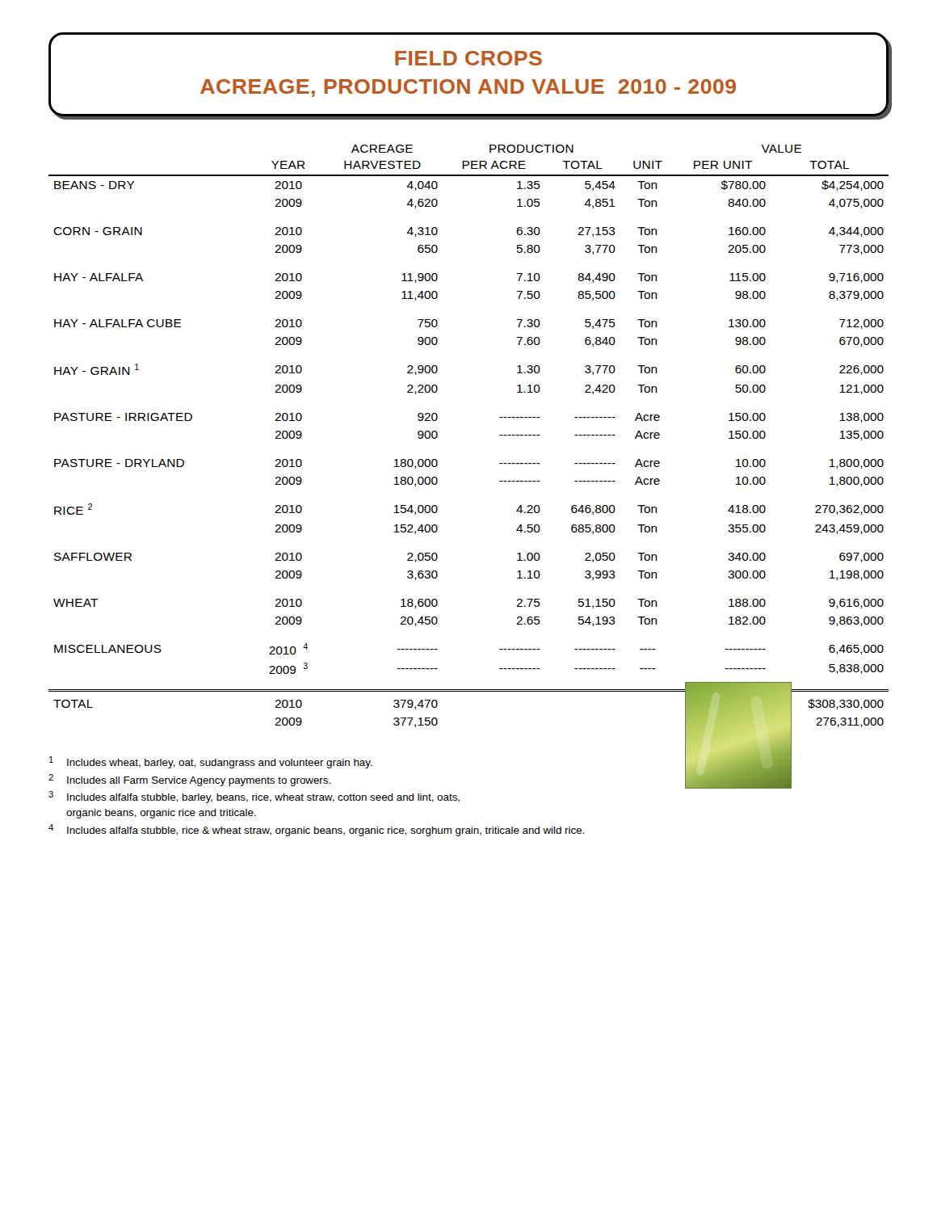FIELD CROPS
ACREAGE, PRODUCTION AND VALUE 2010 - 2009
| | | ACREAGE | PRODUCTION | | VALUE |
| --- | --- | --- | --- | --- | --- |
| | YEAR | HARVESTED | PER ACRE | TOTAL | UNIT | PER UNIT | TOTAL |
| BEANS - DRY | 2010 | 4,040 | 1.35 | 5,454 | Ton | $780.00 | $4,254,000 |
| | 2009 | 4,620 | 1.05 | 4,851 | Ton | 840.00 | 4,075,000 |
| CORN - GRAIN | 2010 | 4,310 | 6.30 | 27,153 | Ton | 160.00 | 4,344,000 |
| | 2009 | 650 | 5.80 | 3,770 | Ton | 205.00 | 773,000 |
| HAY - ALFALFA | 2010 | 11,900 | 7.10 | 84,490 | Ton | 115.00 | 9,716,000 |
| | 2009 | 11,400 | 7.50 | 85,500 | Ton | 98.00 | 8,379,000 |
| HAY - ALFALFA CUBE | 2010 | 750 | 7.30 | 5,475 | Ton | 130.00 | 712,000 |
| | 2009 | 900 | 7.60 | 6,840 | Ton | 98.00 | 670,000 |
| HAY - GRAIN 1 | 2010 | 2,900 | 1.30 | 3,770 | Ton | 60.00 | 226,000 |
| | 2009 | 2,200 | 1.10 | 2,420 | Ton | 50.00 | 121,000 |
| PASTURE - IRRIGATED | 2010 | 920 | ---------- | ---------- | Acre | 150.00 | 138,000 |
| | 2009 | 900 | ---------- | ---------- | Acre | 150.00 | 135,000 |
| PASTURE - DRYLAND | 2010 | 180,000 | ---------- | ---------- | Acre | 10.00 | 1,800,000 |
| | 2009 | 180,000 | ---------- | ---------- | Acre | 10.00 | 1,800,000 |
| RICE 2 | 2010 | 154,000 | 4.20 | 646,800 | Ton | 418.00 | 270,362,000 |
| | 2009 | 152,400 | 4.50 | 685,800 | Ton | 355.00 | 243,459,000 |
| SAFFLOWER | 2010 | 2,050 | 1.00 | 2,050 | Ton | 340.00 | 697,000 |
| | 2009 | 3,630 | 1.10 | 3,993 | Ton | 300.00 | 1,198,000 |
| WHEAT | 2010 | 18,600 | 2.75 | 51,150 | Ton | 188.00 | 9,616,000 |
| | 2009 | 20,450 | 2.65 | 54,193 | Ton | 182.00 | 9,863,000 |
| MISCELLANEOUS | 2010 4 | ---------- | ---------- | ---------- | ---- | ---------- | 6,465,000 |
| | 2009 3 | ---------- | ---------- | ---------- | ---- | ---------- | 5,838,000 |
| TOTAL | 2010 | 379,470 | | | | | $308,330,000 |
| | 2009 | 377,150 | | | | | 276,311,000 |
1 Includes wheat, barley, oat, sudangrass and volunteer grain hay.
2 Includes all Farm Service Agency payments to growers.
3 Includes alfalfa stubble, barley, beans, rice, wheat straw, cotton seed and lint, oats, organic beans, organic rice and triticale.
4 Includes alfalfa stubble, rice & wheat straw, organic beans, organic rice, sorghum grain, triticale and wild rice.